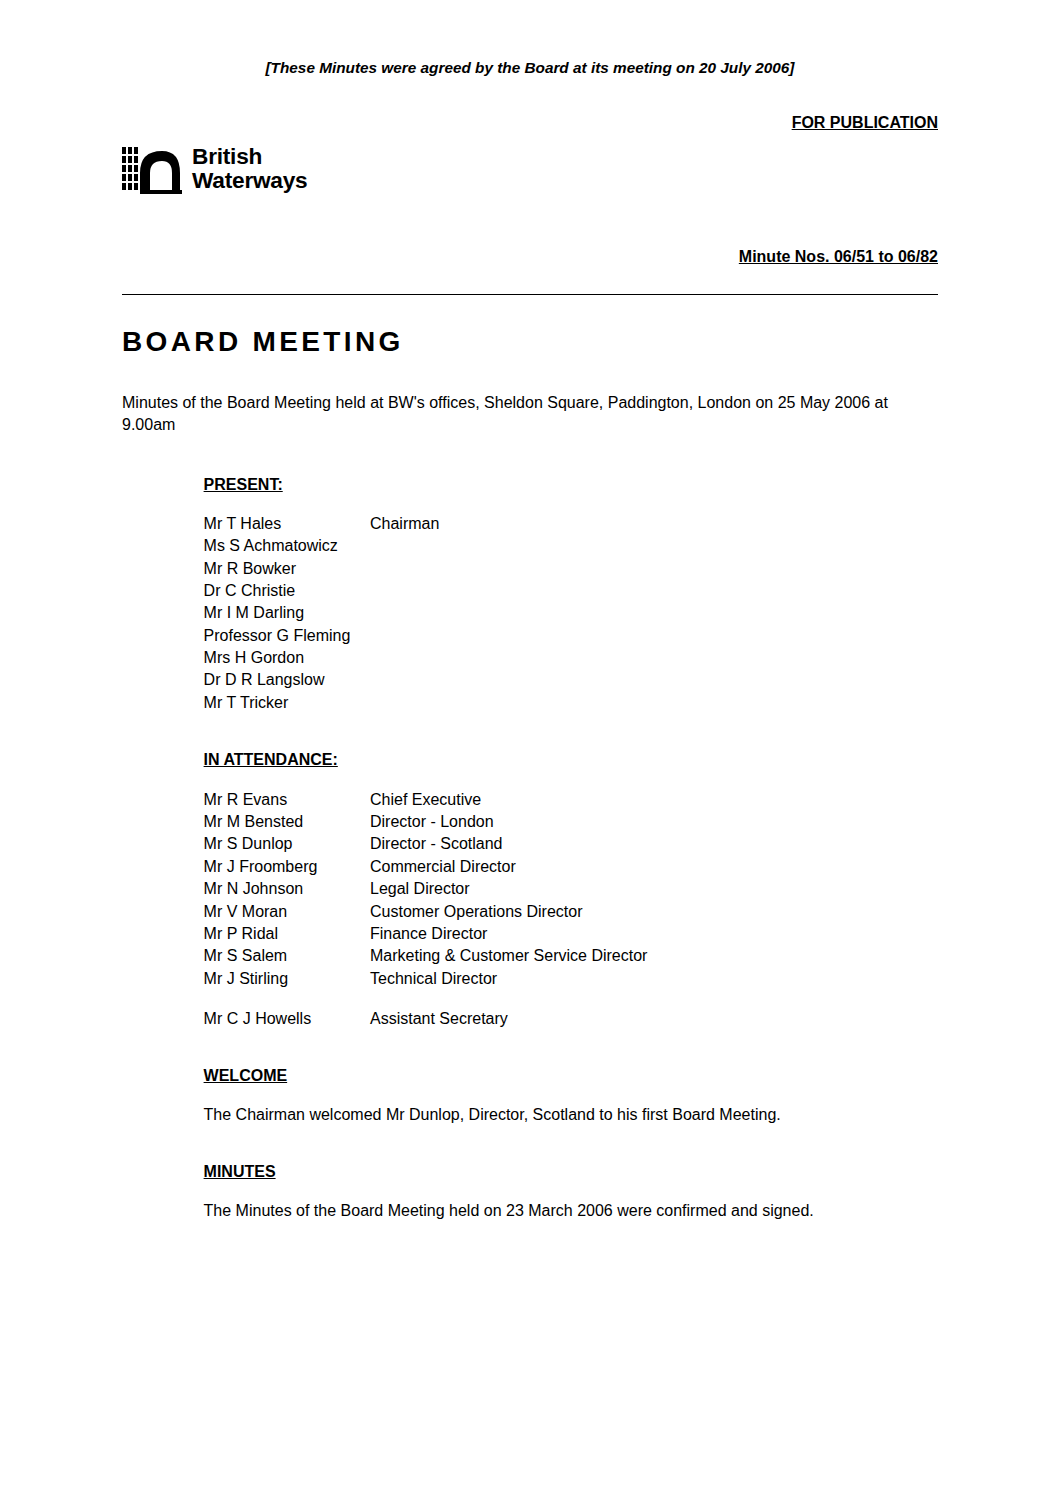[These Minutes were agreed by the Board at its meeting on 20 July 2006]
FOR PUBLICATION
British
Waterways
Minute Nos. 06/51 to 06/82
BOARD MEETING
Minutes of the Board Meeting held at BW's offices, Sheldon Square, Paddington, London on 25 May 2006 at 9.00am
PRESENT:
| Mr T Hales | Chairman |
| Ms S Achmatowicz | |
| Mr R Bowker | |
| Dr C Christie | |
| Mr I M Darling | |
| Professor G Fleming | |
| Mrs H Gordon | |
| Dr D R Langslow | |
| Mr T Tricker | |
IN ATTENDANCE:
| Mr R Evans | Chief Executive |
| Mr M Bensted | Director - London |
| Mr S Dunlop | Director - Scotland |
| Mr J Froomberg | Commercial Director |
| Mr N Johnson | Legal Director |
| Mr V Moran | Customer Operations Director |
| Mr P Ridal | Finance Director |
| Mr S Salem | Marketing & Customer Service Director |
| Mr J Stirling | Technical Director |
| Mr C J Howells | Assistant Secretary |
WELCOME
The Chairman welcomed Mr Dunlop, Director, Scotland to his first Board Meeting.
MINUTES
The Minutes of the Board Meeting held on 23 March 2006 were confirmed and signed.